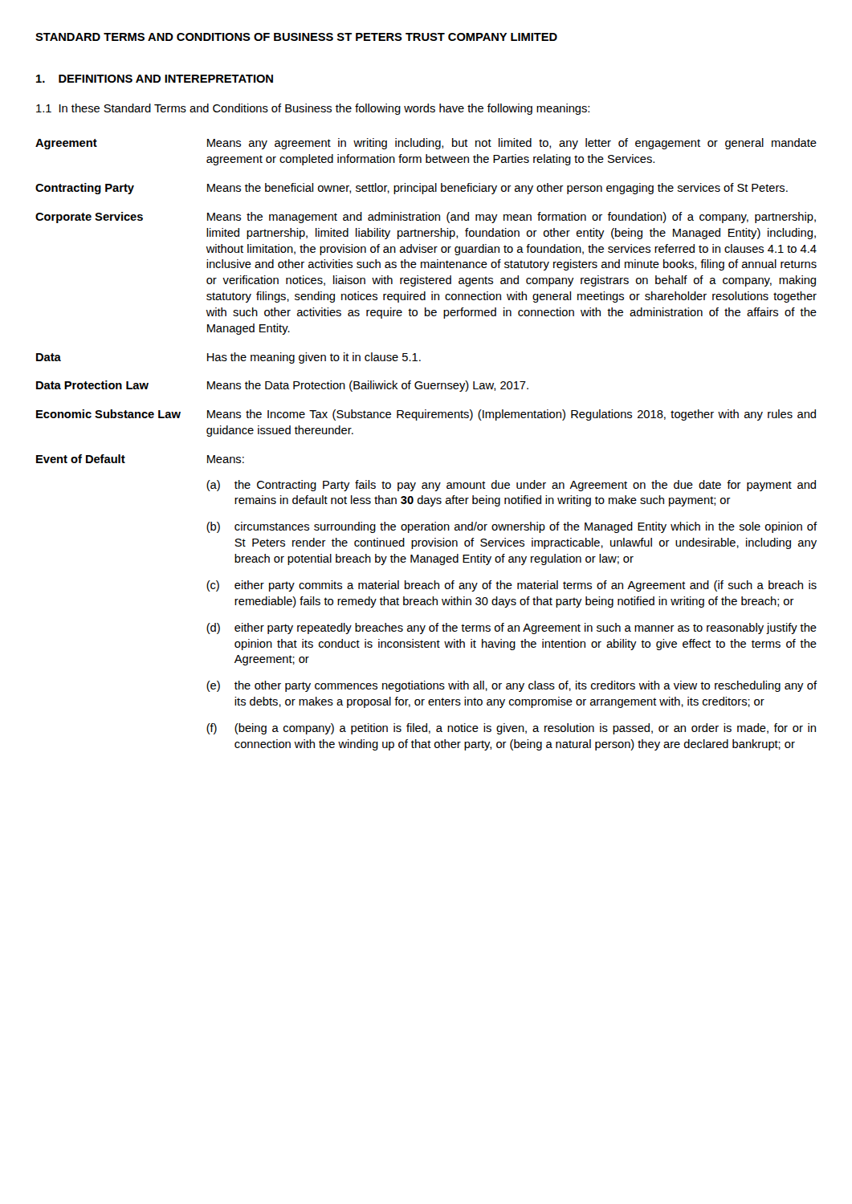STANDARD TERMS AND CONDITIONS OF BUSINESS ST PETERS TRUST COMPANY LIMITED
1. DEFINITIONS AND INTEREPRETATION
1.1 In these Standard Terms and Conditions of Business the following words have the following meanings:
Agreement
Means any agreement in writing including, but not limited to, any letter of engagement or general mandate agreement or completed information form between the Parties relating to the Services.
Contracting Party
Means the beneficial owner, settlor, principal beneficiary or any other person engaging the services of St Peters.
Corporate Services
Means the management and administration (and may mean formation or foundation) of a company, partnership, limited partnership, limited liability partnership, foundation or other entity (being the Managed Entity) including, without limitation, the provision of an adviser or guardian to a foundation, the services referred to in clauses 4.1 to 4.4 inclusive and other activities such as the maintenance of statutory registers and minute books, filing of annual returns or verification notices, liaison with registered agents and company registrars on behalf of a company, making statutory filings, sending notices required in connection with general meetings or shareholder resolutions together with such other activities as require to be performed in connection with the administration of the affairs of the Managed Entity.
Data
Has the meaning given to it in clause 5.1.
Data Protection Law
Means the Data Protection (Bailiwick of Guernsey) Law, 2017.
Economic Substance Law
Means the Income Tax (Substance Requirements) (Implementation) Regulations 2018, together with any rules and guidance issued thereunder.
Event of Default
Means:
(a) the Contracting Party fails to pay any amount due under an Agreement on the due date for payment and remains in default not less than 30 days after being notified in writing to make such payment; or
(b) circumstances surrounding the operation and/or ownership of the Managed Entity which in the sole opinion of St Peters render the continued provision of Services impracticable, unlawful or undesirable, including any breach or potential breach by the Managed Entity of any regulation or law; or
(c) either party commits a material breach of any of the material terms of an Agreement and (if such a breach is remediable) fails to remedy that breach within 30 days of that party being notified in writing of the breach; or
(d) either party repeatedly breaches any of the terms of an Agreement in such a manner as to reasonably justify the opinion that its conduct is inconsistent with it having the intention or ability to give effect to the terms of the Agreement; or
(e) the other party commences negotiations with all, or any class of, its creditors with a view to rescheduling any of its debts, or makes a proposal for, or enters into any compromise or arrangement with, its creditors; or
(f)(being a company) a petition is filed, a notice is given, a resolution is passed, or an order is made, for or in connection with the winding up of that other party, or (being a natural person) they are declared bankrupt; or